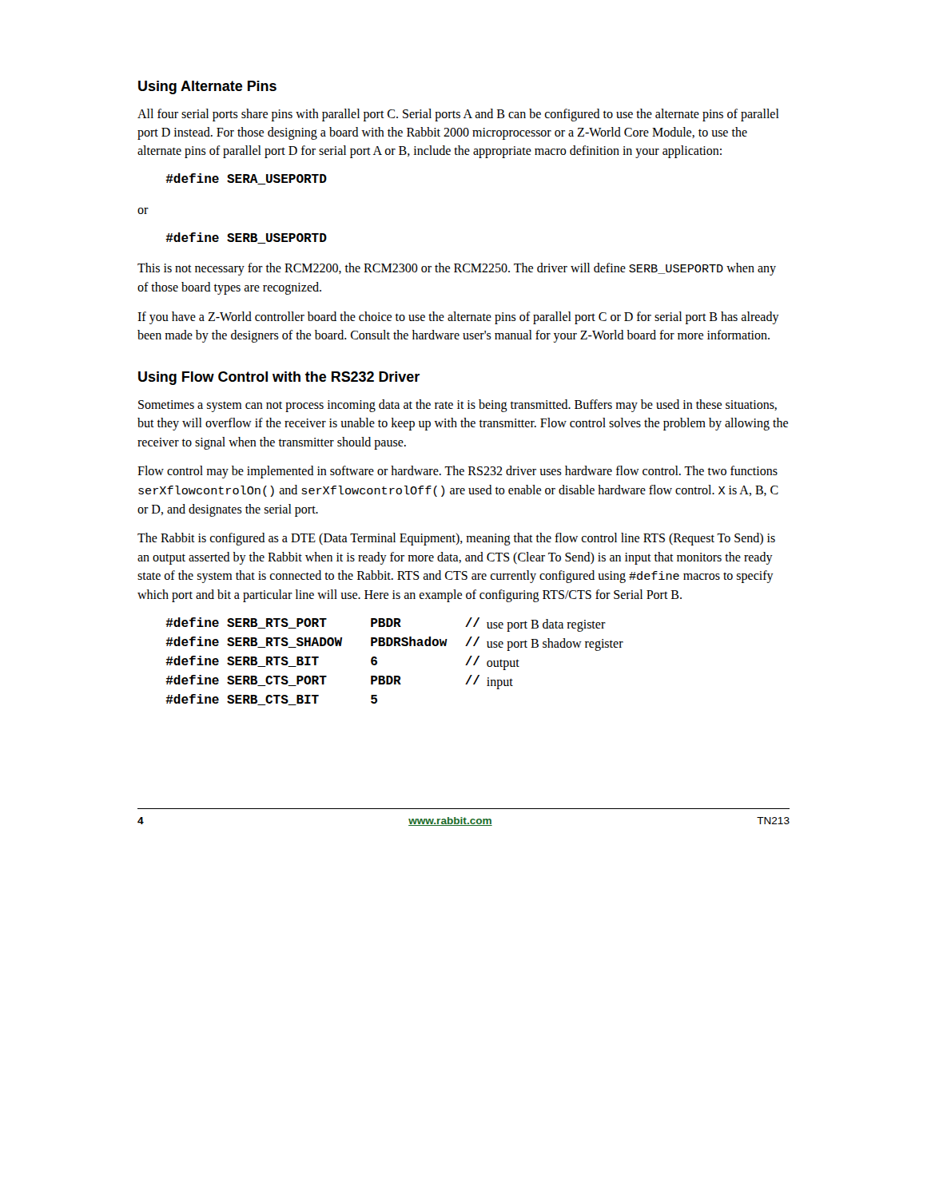Using Alternate Pins
All four serial ports share pins with parallel port C. Serial ports A and B can be configured to use the alternate pins of parallel port D instead. For those designing a board with the Rabbit 2000 microprocessor or a Z-World Core Module, to use the alternate pins of parallel port D for serial port A or B, include the appropriate macro definition in your application:
#define SERA_USEPORTD
or
#define SERB_USEPORTD
This is not necessary for the RCM2200, the RCM2300 or the RCM2250. The driver will define SERB_USEPORTD when any of those board types are recognized.
If you have a Z-World controller board the choice to use the alternate pins of parallel port C or D for serial port B has already been made by the designers of the board. Consult the hardware user's manual for your Z-World board for more information.
Using Flow Control with the RS232 Driver
Sometimes a system can not process incoming data at the rate it is being transmitted. Buffers may be used in these situations, but they will overflow if the receiver is unable to keep up with the transmitter. Flow control solves the problem by allowing the receiver to signal when the transmitter should pause.
Flow control may be implemented in software or hardware. The RS232 driver uses hardware flow control. The two functions serXflowcontrolOn() and serXflowcontrolOff() are used to enable or disable hardware flow control. X is A, B, C or D, and designates the serial port.
The Rabbit is configured as a DTE (Data Terminal Equipment), meaning that the flow control line RTS (Request To Send) is an output asserted by the Rabbit when it is ready for more data, and CTS (Clear To Send) is an input that monitors the ready state of the system that is connected to the Rabbit. RTS and CTS are currently configured using #define macros to specify which port and bit a particular line will use. Here is an example of configuring RTS/CTS for Serial Port B.
| #define SERB_RTS_PORT | PBDR | // | use port B data register |
| #define SERB_RTS_SHADOW | PBDRShadow | // | use port B shadow register |
| #define SERB_RTS_BIT | 6 | // | output |
| #define SERB_CTS_PORT | PBDR | // | input |
| #define SERB_CTS_BIT | 5 | | |
4 www.rabbit.com TN213